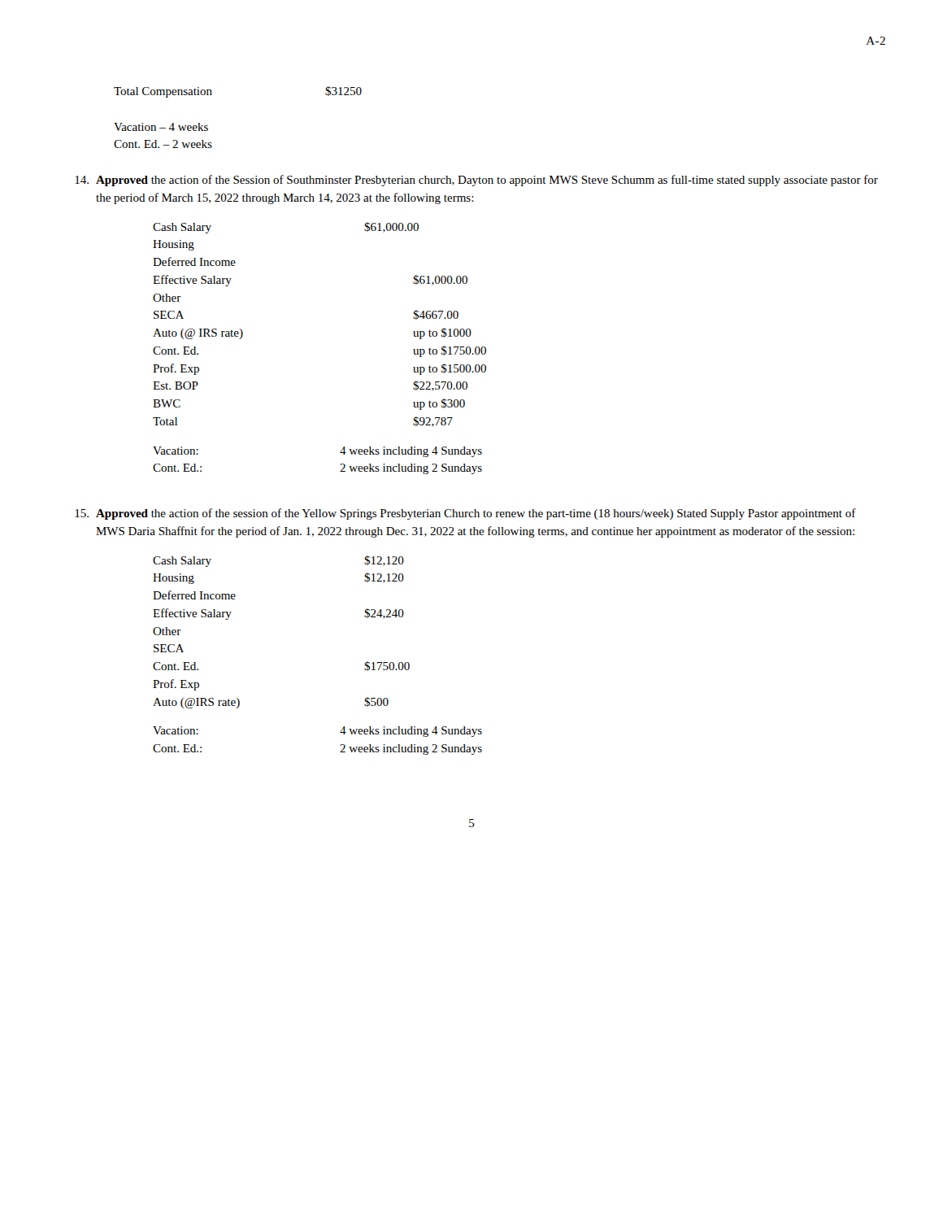A-2
| Total Compensation | $31250 |
Vacation – 4 weeks
Cont. Ed. – 2 weeks
14.
Approved the action of the Session of Southminster Presbyterian church, Dayton to appoint MWS Steve Schumm as full-time stated supply associate pastor for the period of March 15, 2022 through March 14, 2023 at the following terms:
| Cash Salary | $61,000.00 |
| Housing | |
| Deferred Income | |
| Effective Salary | $61,000.00 |
| Other | |
| SECA | $4667.00 |
| Auto (@ IRS rate) | up to $1000 |
| Cont. Ed. | up to $1750.00 |
| Prof. Exp | up to $1500.00 |
| Est. BOP | $22,570.00 |
| BWC | up to $300 |
| Total | $92,787 |
| Vacation: | 4 weeks including 4 Sundays |
| Cont. Ed.: | 2 weeks including 2 Sundays |
15.
Approved the action of the session of the Yellow Springs Presbyterian Church to renew the part-time (18 hours/week) Stated Supply Pastor appointment of MWS Daria Shaffnit for the period of Jan. 1, 2022 through Dec. 31, 2022 at the following terms, and continue her appointment as moderator of the session:
| Cash Salary | $12,120 |
| Housing | $12,120 |
| Deferred Income | |
| Effective Salary | $24,240 |
| Other | |
| SECA | |
| Cont. Ed. | $1750.00 |
| Prof. Exp | |
| Auto (@IRS rate) | $500 |
| Vacation: | 4 weeks including 4 Sundays |
| Cont. Ed.: | 2 weeks including 2 Sundays |
5